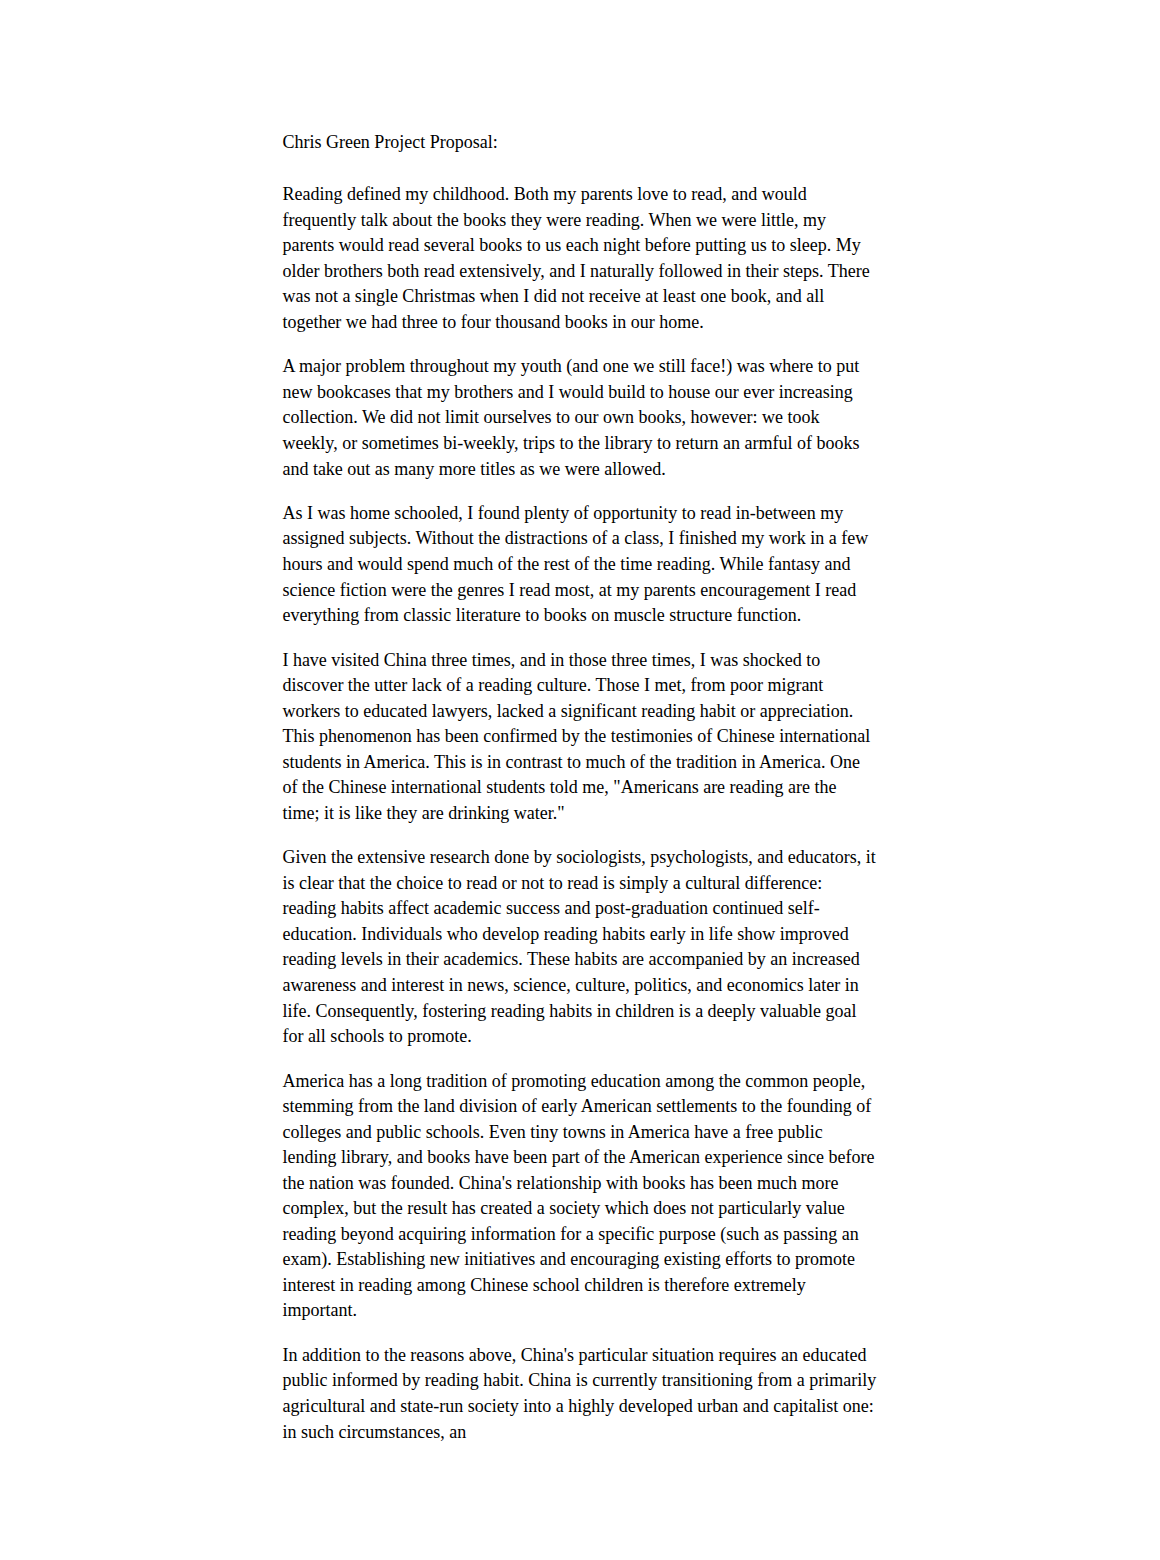Chris Green Project Proposal:
Reading defined my childhood. Both my parents love to read, and would frequently talk about the books they were reading. When we were little, my parents would read several books to us each night before putting us to sleep. My older brothers both read extensively, and I naturally followed in their steps. There was not a single Christmas when I did not receive at least one book, and all together we had three to four thousand books in our home.
A major problem throughout my youth (and one we still face!) was where to put new bookcases that my brothers and I would build to house our ever increasing collection. We did not limit ourselves to our own books, however: we took weekly, or sometimes bi-weekly, trips to the library to return an armful of books and take out as many more titles as we were allowed.
As I was home schooled, I found plenty of opportunity to read in-between my assigned subjects. Without the distractions of a class, I finished my work in a few hours and would spend much of the rest of the time reading. While fantasy and science fiction were the genres I read most, at my parents encouragement I read everything from classic literature to books on muscle structure function.
I have visited China three times, and in those three times, I was shocked to discover the utter lack of a reading culture. Those I met, from poor migrant workers to educated lawyers, lacked a significant reading habit or appreciation. This phenomenon has been confirmed by the testimonies of Chinese international students in America. This is in contrast to much of the tradition in America. One of the Chinese international students told me, "Americans are reading are the time; it is like they are drinking water."
Given the extensive research done by sociologists, psychologists, and educators, it is clear that the choice to read or not to read is simply a cultural difference: reading habits affect academic success and post-graduation continued self-education. Individuals who develop reading habits early in life show improved reading levels in their academics. These habits are accompanied by an increased awareness and interest in news, science, culture, politics, and economics later in life. Consequently, fostering reading habits in children is a deeply valuable goal for all schools to promote.
America has a long tradition of promoting education among the common people, stemming from the land division of early American settlements to the founding of colleges and public schools. Even tiny towns in America have a free public lending library, and books have been part of the American experience since before the nation was founded. China's relationship with books has been much more complex, but the result has created a society which does not particularly value reading beyond acquiring information for a specific purpose (such as passing an exam). Establishing new initiatives and encouraging existing efforts to promote interest in reading among Chinese school children is therefore extremely important.
In addition to the reasons above, China's particular situation requires an educated public informed by reading habit. China is currently transitioning from a primarily agricultural and state-run society into a highly developed urban and capitalist one: in such circumstances, an